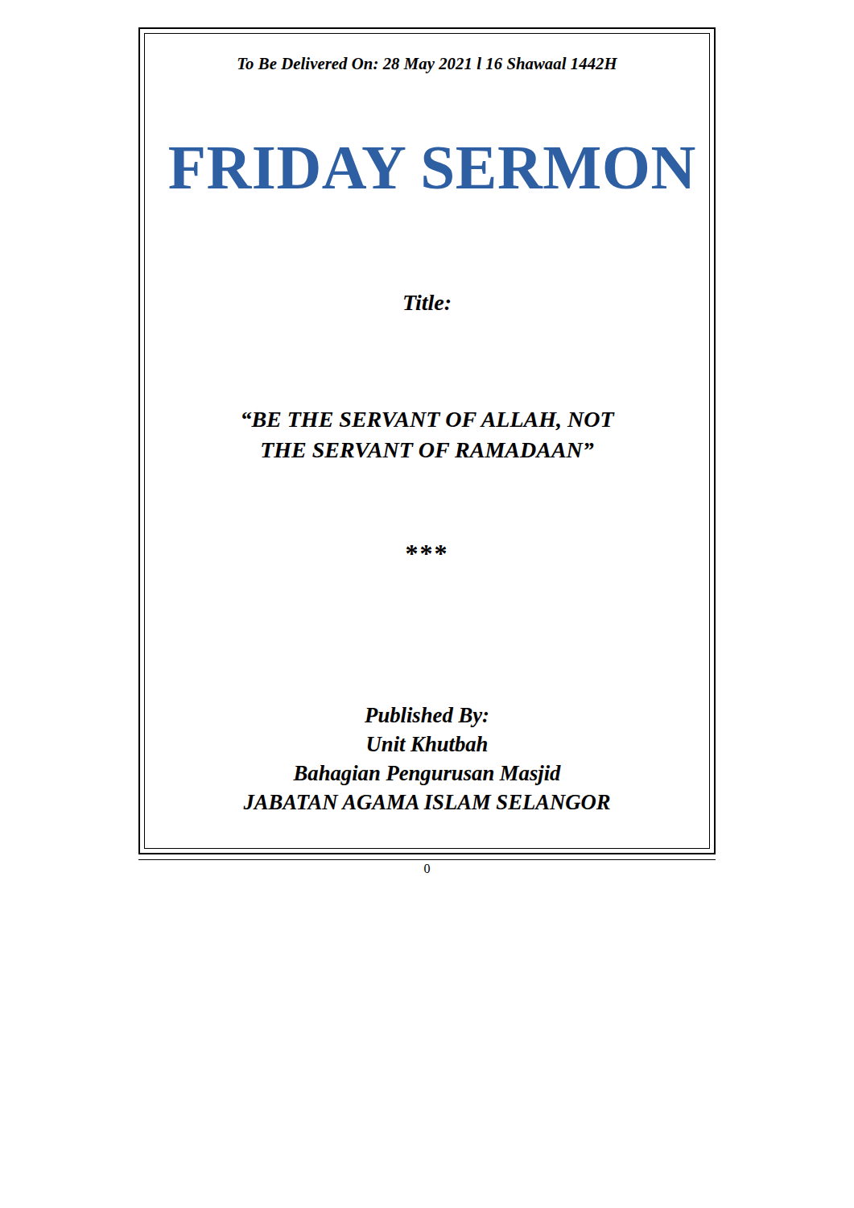To Be Delivered On: 28 May 2021 l 16 Shawaal 1442H
FRIDAY SERMON
Title:
“BE THE SERVANT OF ALLAH, NOT
THE SERVANT OF RAMADAAN”
***
Published By:
Unit Khutbah
Bahagian Pengurusan Masjid
JABATAN AGAMA ISLAM SELANGOR
0